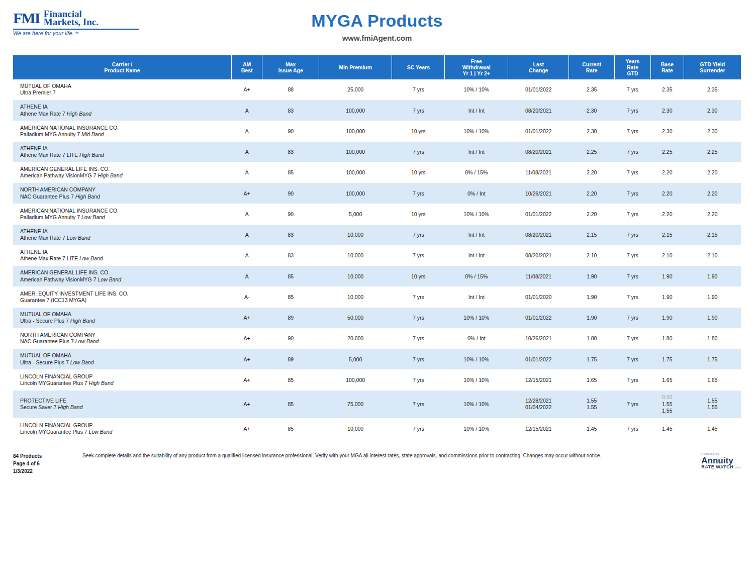FMI Financial Markets, Inc.
We are here for your life.™
MYGA Products
www.fmiAgent.com
| Carrier / Product Name | AM Best | Max Issue Age | Min Premium | SC Years | Free Withdrawal Yr 1 / Yr 2+ | Last Change | Current Rate | Years Rate GTD | Base Rate | GTD Yield Surrender |
| --- | --- | --- | --- | --- | --- | --- | --- | --- | --- | --- |
| MUTUAL OF OMAHA Ultra Premier 7 | A+ | 88 | 25,000 | 7 yrs | 10% / 10% | 01/01/2022 | 2.35 | 7 yrs | 2.35 | 2.35 |
| ATHENE IA Athene Max Rate 7 High Band | A | 83 | 100,000 | 7 yrs | Int / Int | 08/20/2021 | 2.30 | 7 yrs | 2.30 | 2.30 |
| AMERICAN NATIONAL INSURANCE CO. Palladium MYG Annuity 7 Mid Band | A | 90 | 100,000 | 10 yrs | 10% / 10% | 01/01/2022 | 2.30 | 7 yrs | 2.30 | 2.30 |
| ATHENE IA Athene Max Rate 7 LITE High Band | A | 83 | 100,000 | 7 yrs | Int / Int | 08/20/2021 | 2.25 | 7 yrs | 2.25 | 2.25 |
| AMERICAN GENERAL LIFE INS. CO. American Pathway VisionMYG 7 High Band | A | 85 | 100,000 | 10 yrs | 0% / 15% | 11/08/2021 | 2.20 | 7 yrs | 2.20 | 2.20 |
| NORTH AMERICAN COMPANY NAC Guarantee Plus 7 High Band | A+ | 90 | 100,000 | 7 yrs | 0% / Int | 10/26/2021 | 2.20 | 7 yrs | 2.20 | 2.20 |
| AMERICAN NATIONAL INSURANCE CO. Palladium MYG Annuity 7 Low Band | A | 90 | 5,000 | 10 yrs | 10% / 10% | 01/01/2022 | 2.20 | 7 yrs | 2.20 | 2.20 |
| ATHENE IA Athene Max Rate 7 Low Band | A | 83 | 10,000 | 7 yrs | Int / Int | 08/20/2021 | 2.15 | 7 yrs | 2.15 | 2.15 |
| ATHENE IA Athene Max Rate 7 LITE Low Band | A | 83 | 10,000 | 7 yrs | Int / Int | 08/20/2021 | 2.10 | 7 yrs | 2.10 | 2.10 |
| AMERICAN GENERAL LIFE INS. CO. American Pathway VisionMYG 7 Low Band | A | 85 | 10,000 | 10 yrs | 0% / 15% | 11/08/2021 | 1.90 | 7 yrs | 1.90 | 1.90 |
| AMER. EQUITY INVESTMENT LIFE INS. CO. Guarantee 7 (ICC13 MYGA) | A- | 85 | 10,000 | 7 yrs | Int / Int | 01/01/2020 | 1.90 | 7 yrs | 1.90 | 1.90 |
| MUTUAL OF OMAHA Ultra - Secure Plus 7 High Band | A+ | 89 | 50,000 | 7 yrs | 10% / 10% | 01/01/2022 | 1.90 | 7 yrs | 1.90 | 1.90 |
| NORTH AMERICAN COMPANY NAC Guarantee Plus 7 Low Band | A+ | 90 | 20,000 | 7 yrs | 0% / Int | 10/26/2021 | 1.80 | 7 yrs | 1.80 | 1.80 |
| MUTUAL OF OMAHA Ultra - Secure Plus 7 Low Band | A+ | 89 | 5,000 | 7 yrs | 10% / 10% | 01/01/2022 | 1.75 | 7 yrs | 1.75 | 1.75 |
| LINCOLN FINANCIAL GROUP Lincoln MYGuarantee Plus 7 High Band | A+ | 85 | 100,000 | 7 yrs | 10% / 10% | 12/15/2021 | 1.65 | 7 yrs | 1.65 | 1.65 |
| PROTECTIVE LIFE Secure Saver 7 High Band | A+ | 85 | 75,000 | 7 yrs | 10% / 10% | 12/28/2021 01/04/2022 | 1.55 1.55 | 7 yrs | 0.00 1.55 1.55 | 1.55 1.55 |
| LINCOLN FINANCIAL GROUP Lincoln MYGuarantee Plus 7 Low Band | A+ | 85 | 10,000 | 7 yrs | 10% / 10% | 12/15/2021 | 1.45 | 7 yrs | 1.45 | 1.45 |
84 Products
Page 4 of 6
1/3/2022
Seek complete details and the suitability of any product from a qualified licensed insurance professional. Verify with your MGA all interest rates, state approvals, and commissions prior to contracting. Changes may occur without notice.
Powered by Annuity RATE WATCH.com